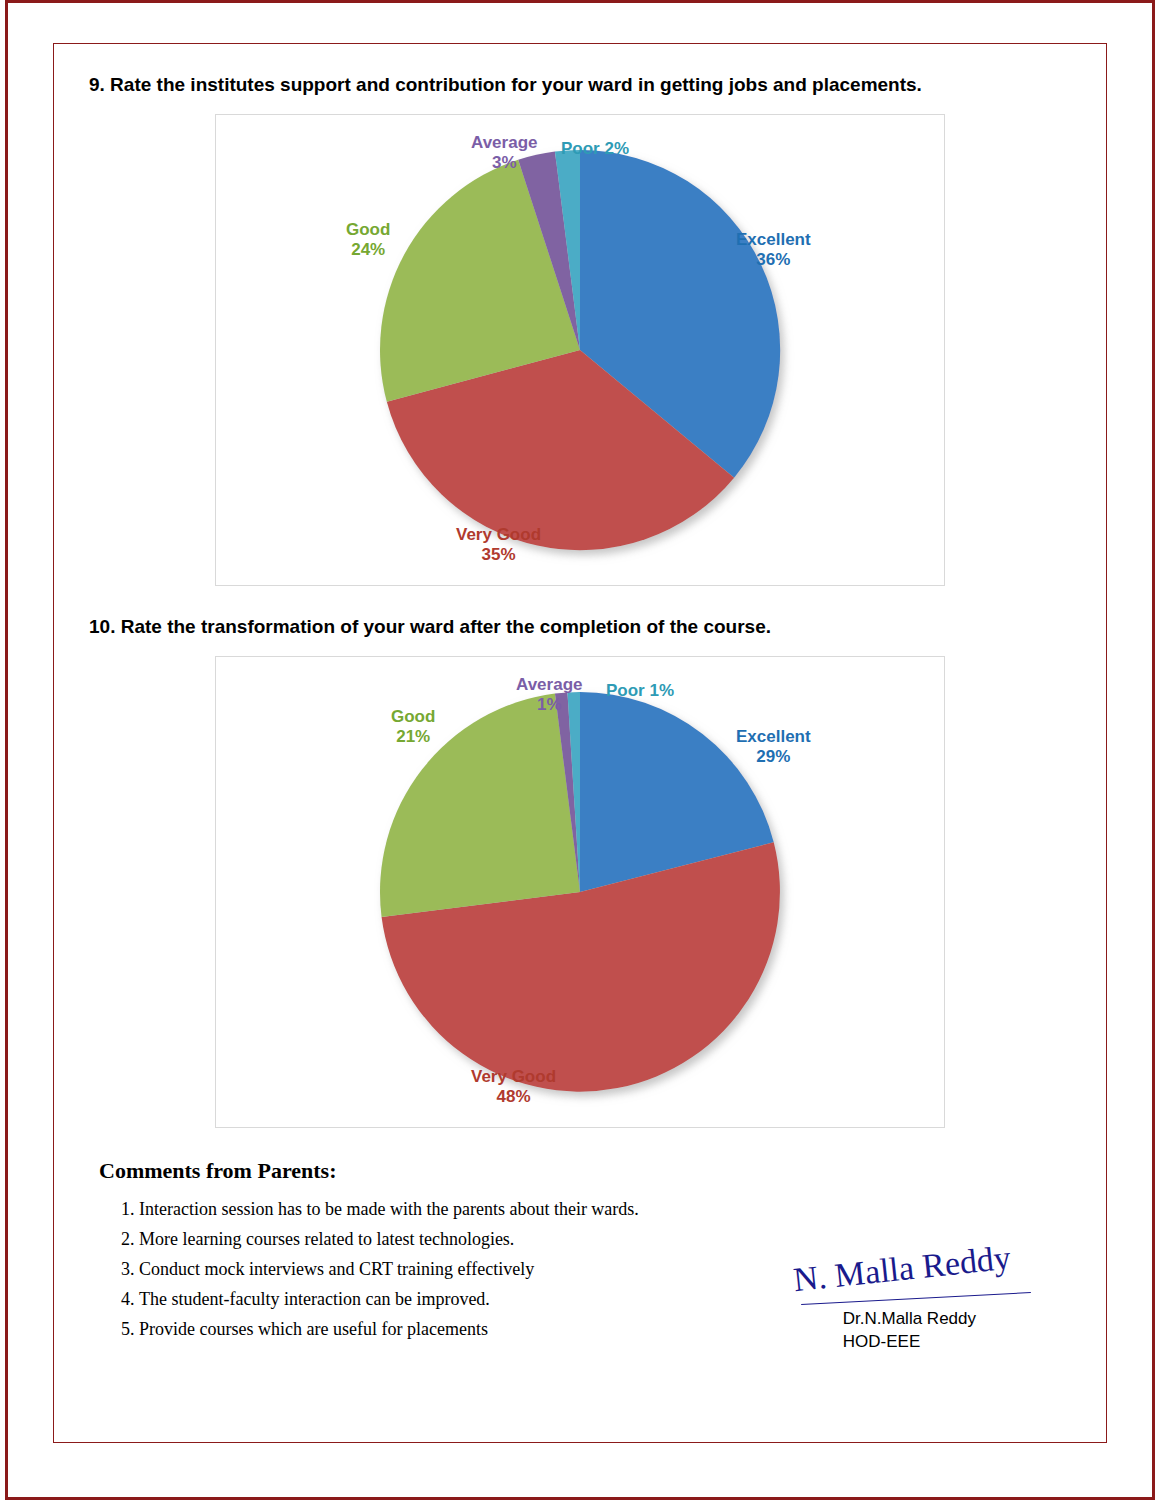9. Rate the institutes support and contribution for your ward in getting jobs and placements.
Average
3%
Poor 2%
Good
24%
Excellent
36%
Very Good
35%
10. Rate the transformation of your ward after the completion of the course.
Average
1%
Poor 1%
Good
21%
Excellent
29%
Very Good
48%
Comments from Parents:
Interaction session has to be made with the parents about their wards.
More learning courses related to latest technologies.
Conduct mock interviews and CRT training effectively
The student-faculty interaction can be improved.
Provide courses which are useful for placements
N. Malla Reddy
Dr.N.Malla Reddy
HOD-EEE